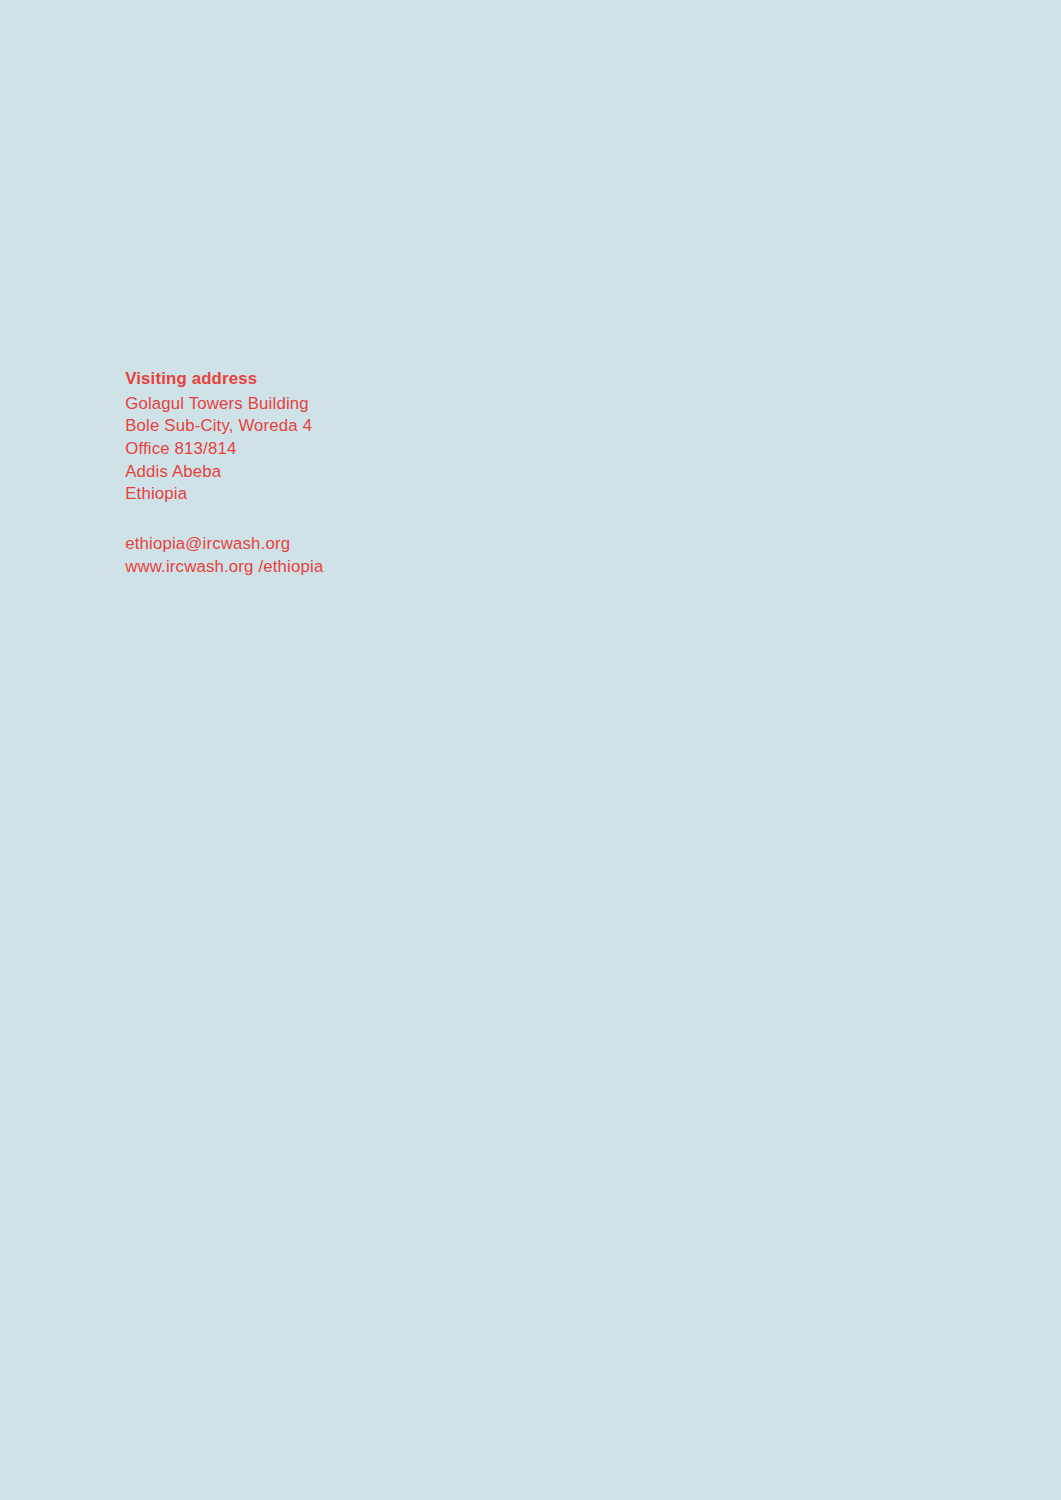Visiting address
Golagul Towers Building
Bole Sub-City, Woreda 4
Office 813/814
Addis Abeba
Ethiopia
ethiopia@ircwash.org
www.ircwash.org /ethiopia